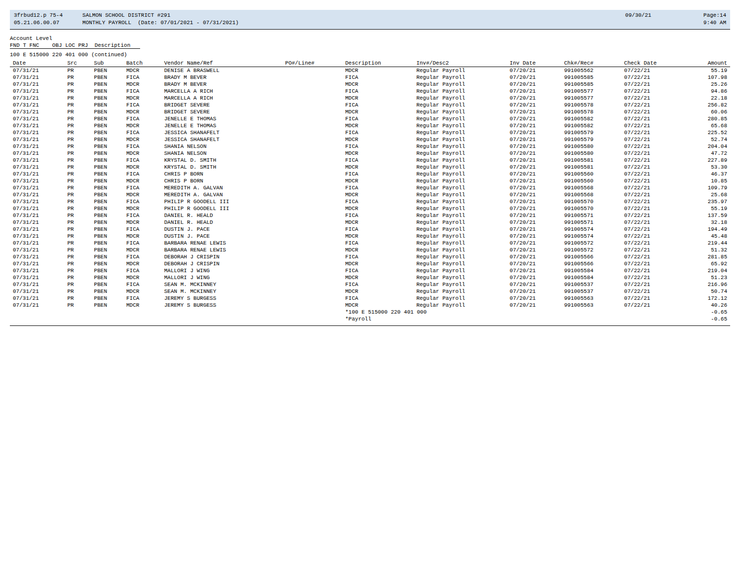3frbud12.p 75-4 05.21.06.00.07
SALMON SCHOOL DISTRICT #291 MONTHLY PAYROLL (Date: 07/01/2021 - 07/31/2021)
09/30/21 Page:14 9:40 AM
Account Level
FND T FNC OBJ LOC PRJ Description
100 E 515000 220 401 000 (continued)
| Date | Src | Sub | Batch | Vendor Name/Ref | PO#/Line# | Description | Inv#/Desc2 | Inv Date | Chk#/Rec# | Check Date | Amount |
| --- | --- | --- | --- | --- | --- | --- | --- | --- | --- | --- | --- |
| 07/31/21 | PR | PBEN | MDCR | DENISE A BRASWELL | | MDCR | Regular Payroll | 07/20/21 | 991005562 | 07/22/21 | 55.19 |
| 07/31/21 | PR | PBEN | FICA | BRADY M BEVER | | FICA | Regular Payroll | 07/20/21 | 991005585 | 07/22/21 | 107.98 |
| 07/31/21 | PR | PBEN | MDCR | BRADY M BEVER | | MDCR | Regular Payroll | 07/20/21 | 991005585 | 07/22/21 | 25.26 |
| 07/31/21 | PR | PBEN | FICA | MARCELLA A RICH | | FICA | Regular Payroll | 07/20/21 | 991005577 | 07/22/21 | 94.86 |
| 07/31/21 | PR | PBEN | MDCR | MARCELLA A RICH | | MDCR | Regular Payroll | 07/20/21 | 991005577 | 07/22/21 | 22.18 |
| 07/31/21 | PR | PBEN | FICA | BRIDGET SEVERE | | FICA | Regular Payroll | 07/20/21 | 991005578 | 07/22/21 | 256.82 |
| 07/31/21 | PR | PBEN | MDCR | BRIDGET SEVERE | | MDCR | Regular Payroll | 07/20/21 | 991005578 | 07/22/21 | 60.06 |
| 07/31/21 | PR | PBEN | FICA | JENELLE E THOMAS | | FICA | Regular Payroll | 07/20/21 | 991005582 | 07/22/21 | 280.85 |
| 07/31/21 | PR | PBEN | MDCR | JENELLE E THOMAS | | MDCR | Regular Payroll | 07/20/21 | 991005582 | 07/22/21 | 65.68 |
| 07/31/21 | PR | PBEN | FICA | JESSICA SHANAFELT | | FICA | Regular Payroll | 07/20/21 | 991005579 | 07/22/21 | 225.52 |
| 07/31/21 | PR | PBEN | MDCR | JESSICA SHANAFELT | | MDCR | Regular Payroll | 07/20/21 | 991005579 | 07/22/21 | 52.74 |
| 07/31/21 | PR | PBEN | FICA | SHANIA NELSON | | FICA | Regular Payroll | 07/20/21 | 991005580 | 07/22/21 | 204.04 |
| 07/31/21 | PR | PBEN | MDCR | SHANIA NELSON | | MDCR | Regular Payroll | 07/20/21 | 991005580 | 07/22/21 | 47.72 |
| 07/31/21 | PR | PBEN | FICA | KRYSTAL D. SMITH | | FICA | Regular Payroll | 07/20/21 | 991005581 | 07/22/21 | 227.89 |
| 07/31/21 | PR | PBEN | MDCR | KRYSTAL D. SMITH | | MDCR | Regular Payroll | 07/20/21 | 991005581 | 07/22/21 | 53.30 |
| 07/31/21 | PR | PBEN | FICA | CHRIS P BORN | | FICA | Regular Payroll | 07/20/21 | 991005560 | 07/22/21 | 46.37 |
| 07/31/21 | PR | PBEN | MDCR | CHRIS P BORN | | MDCR | Regular Payroll | 07/20/21 | 991005560 | 07/22/21 | 10.85 |
| 07/31/21 | PR | PBEN | FICA | MEREDITH A. GALVAN | | FICA | Regular Payroll | 07/20/21 | 991005568 | 07/22/21 | 109.79 |
| 07/31/21 | PR | PBEN | MDCR | MEREDITH A. GALVAN | | MDCR | Regular Payroll | 07/20/21 | 991005568 | 07/22/21 | 25.68 |
| 07/31/21 | PR | PBEN | FICA | PHILIP R GOODELL III | | FICA | Regular Payroll | 07/20/21 | 991005570 | 07/22/21 | 235.97 |
| 07/31/21 | PR | PBEN | MDCR | PHILIP R GOODELL III | | MDCR | Regular Payroll | 07/20/21 | 991005570 | 07/22/21 | 55.19 |
| 07/31/21 | PR | PBEN | FICA | DANIEL R. HEALD | | FICA | Regular Payroll | 07/20/21 | 991005571 | 07/22/21 | 137.59 |
| 07/31/21 | PR | PBEN | MDCR | DANIEL R. HEALD | | MDCR | Regular Payroll | 07/20/21 | 991005571 | 07/22/21 | 32.18 |
| 07/31/21 | PR | PBEN | FICA | DUSTIN J. PACE | | FICA | Regular Payroll | 07/20/21 | 991005574 | 07/22/21 | 194.49 |
| 07/31/21 | PR | PBEN | MDCR | DUSTIN J. PACE | | MDCR | Regular Payroll | 07/20/21 | 991005574 | 07/22/21 | 45.48 |
| 07/31/21 | PR | PBEN | FICA | BARBARA RENAE LEWIS | | FICA | Regular Payroll | 07/20/21 | 991005572 | 07/22/21 | 219.44 |
| 07/31/21 | PR | PBEN | MDCR | BARBARA RENAE LEWIS | | MDCR | Regular Payroll | 07/20/21 | 991005572 | 07/22/21 | 51.32 |
| 07/31/21 | PR | PBEN | FICA | DEBORAH J CRISPIN | | FICA | Regular Payroll | 07/20/21 | 991005566 | 07/22/21 | 281.85 |
| 07/31/21 | PR | PBEN | MDCR | DEBORAH J CRISPIN | | MDCR | Regular Payroll | 07/20/21 | 991005566 | 07/22/21 | 65.92 |
| 07/31/21 | PR | PBEN | FICA | MALLORI J WING | | FICA | Regular Payroll | 07/20/21 | 991005584 | 07/22/21 | 219.04 |
| 07/31/21 | PR | PBEN | MDCR | MALLORI J WING | | MDCR | Regular Payroll | 07/20/21 | 991005584 | 07/22/21 | 51.23 |
| 07/31/21 | PR | PBEN | FICA | SEAN M. MCKINNEY | | FICA | Regular Payroll | 07/20/21 | 991005537 | 07/22/21 | 216.96 |
| 07/31/21 | PR | PBEN | MDCR | SEAN M. MCKINNEY | | MDCR | Regular Payroll | 07/20/21 | 991005537 | 07/22/21 | 50.74 |
| 07/31/21 | PR | PBEN | FICA | JEREMY S BURGESS | | FICA | Regular Payroll | 07/20/21 | 991005563 | 07/22/21 | 172.12 |
| 07/31/21 | PR | PBEN | MDCR | JEREMY S BURGESS | | MDCR | Regular Payroll | 07/20/21 | 991005563 | 07/22/21 | 40.26 |
| | *100 E 515000 220 401 000 | -0.65 |
| | *Payroll | -0.65 |